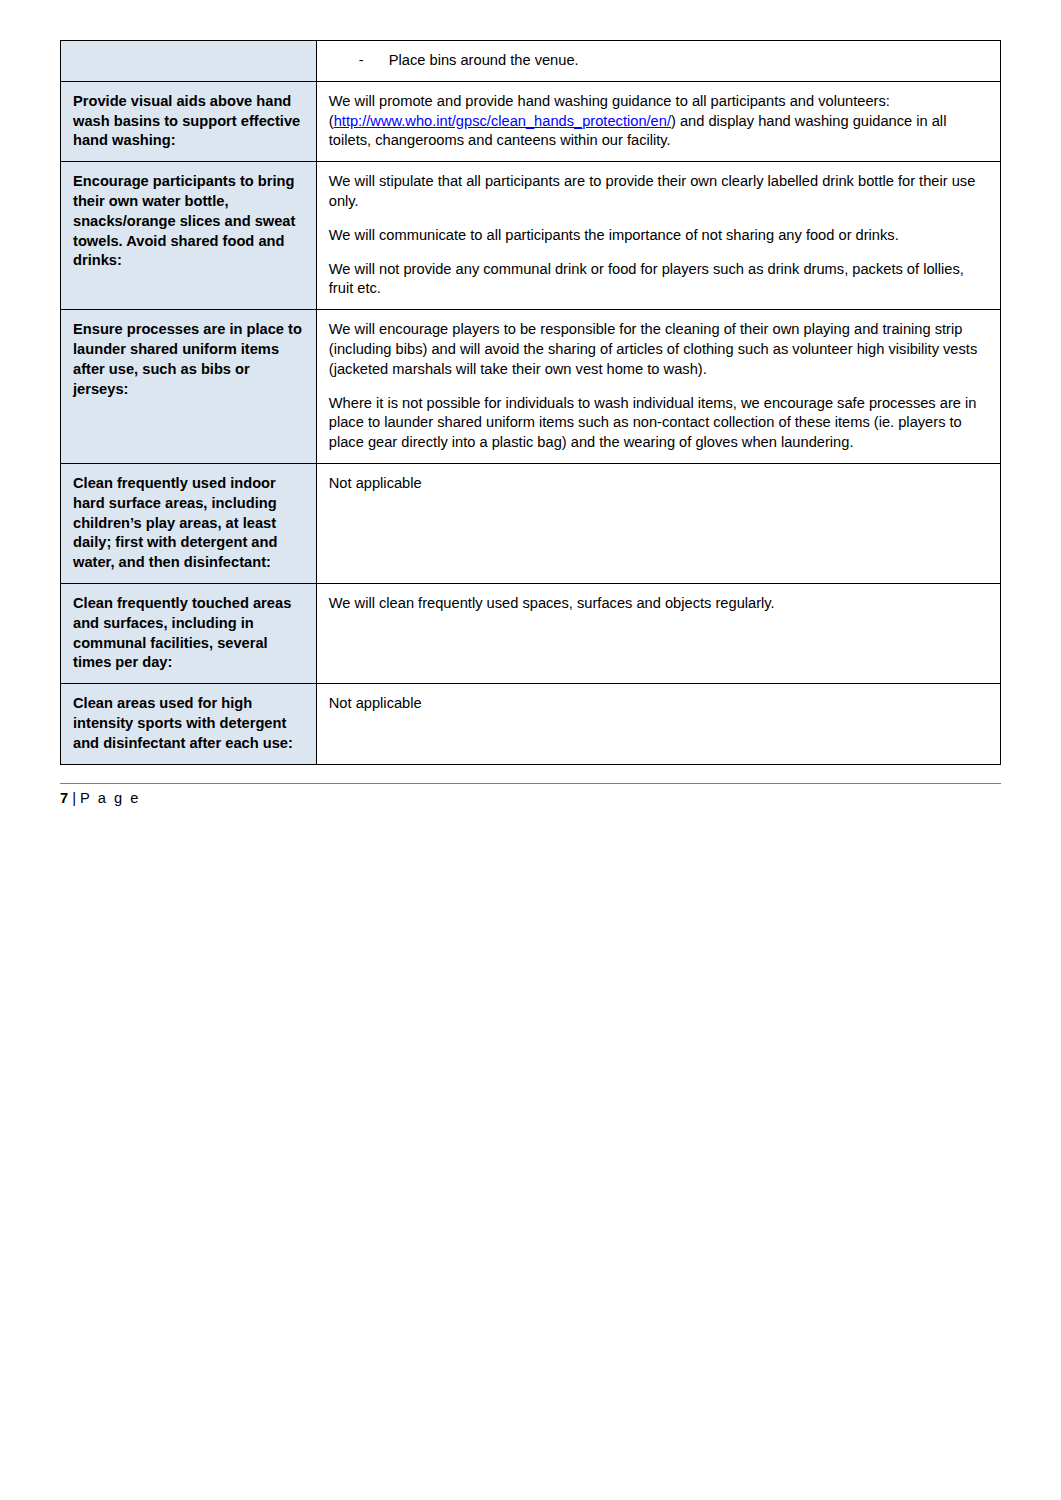| | Place bins around the venue. |
| Provide visual aids above hand wash basins to support effective hand washing: | We will promote and provide hand washing guidance to all participants and volunteers: ( http://www.who.int/gpsc/clean_hands_protection/en/ ) and display hand washing guidance in all toilets, changerooms and canteens within our facility. |
| Encourage participants to bring their own water bottle, snacks/orange slices and sweat towels. Avoid shared food and drinks: | We will stipulate that all participants are to provide their own clearly labelled drink bottle for their use only. We will communicate to all participants the importance of not sharing any food or drinks. We will not provide any communal drink or food for players such as drink drums, packets of lollies, fruit etc. |
| Ensure processes are in place to launder shared uniform items after use, such as bibs or jerseys: | We will encourage players to be responsible for the cleaning of their own playing and training strip (including bibs) and will avoid the sharing of articles of clothing such as volunteer high visibility vests (jacketed marshals will take their own vest home to wash). Where it is not possible for individuals to wash individual items, we encourage safe processes are in place to launder shared uniform items such as non-contact collection of these items (ie. players to place gear directly into a plastic bag) and the wearing of gloves when laundering. |
| Clean frequently used indoor hard surface areas, including children’s play areas, at least daily; first with detergent and water, and then disinfectant: | Not applicable |
| Clean frequently touched areas and surfaces, including in communal facilities, several times per day: | We will clean frequently used spaces, surfaces and objects regularly. |
| Clean areas used for high intensity sports with detergent and disinfectant after each use: | Not applicable |
7 | P a g e